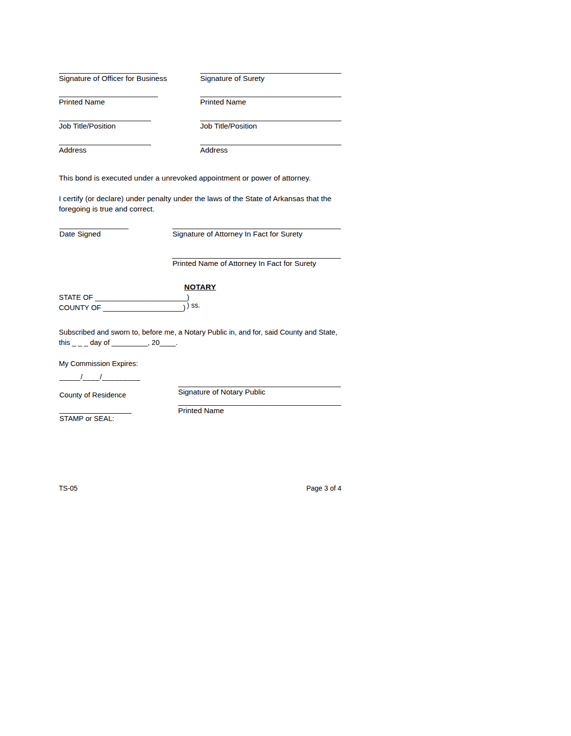| Signature of Officer for Business | Signature of Surety |
| Printed Name | Printed Name |
| Job Title/Position | Job Title/Position |
| Address | Address |
This bond is executed under a unrevoked appointment or power of attorney.
I certify (or declare) under penalty under the laws of the State of Arkansas that the foregoing is true and correct.
| Date Signed | Signature of Attorney In Fact for Surety Printed Name of Attorney In Fact for Surety |
NOTARY
STATE OF _______________________)
) ss. COUNTY OF ____________________)
Subscribed and sworn to, before me, a Notary Public in, and for, said County and State, this _ _ _ day of _________, 20____.
My Commission Expires:
| _____/____/_________ County of Residence STAMP or SEAL: | Signature of Notary Public Printed Name |
TS-05 Page 3 of 4